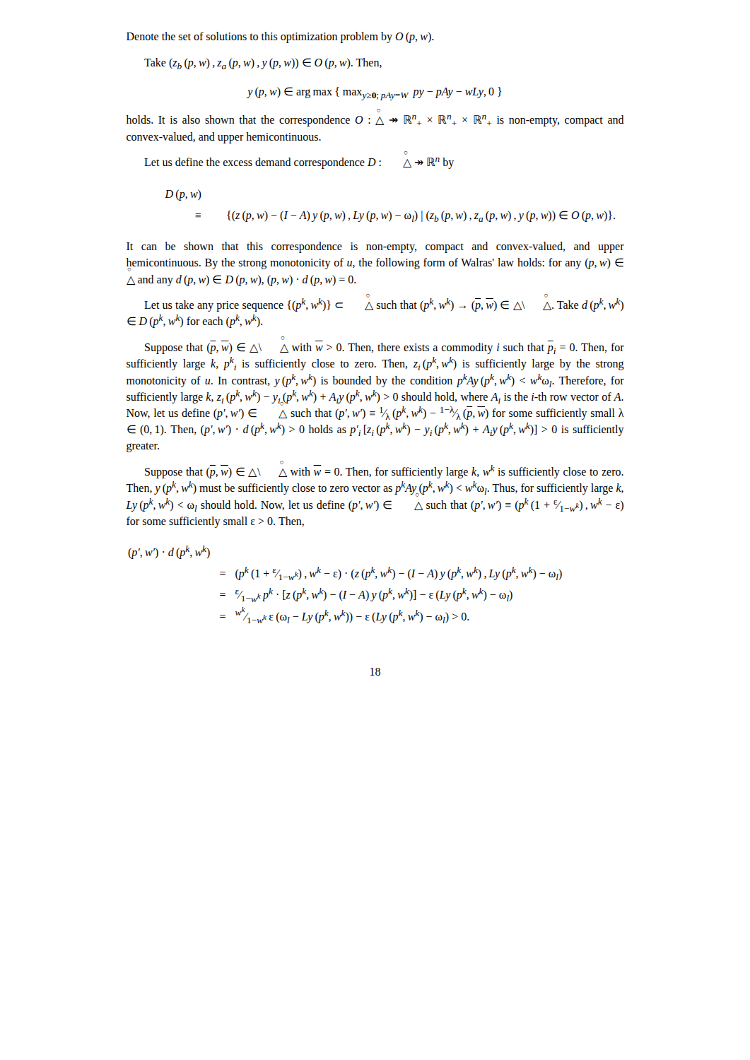Denote the set of solutions to this optimization problem by O (p, w).
Take (zb (p, w) , za (p, w) , y (p, w)) ∈ O (p, w). Then,
y (p, w) ∈ arg max { maxy≥0; pAy=W  py − pAy − wLy, 0 }
holds. It is also shown that the correspondence O : △ ↠ ℝn+ × ℝn+ × ℝn+ is non-empty, compact and convex-valued, and upper hemicontinuous.
Let us define the excess demand correspondence D : △ ↠ ℝn by
| D ( p , w ) | | |
| ≡ | | {( z ( p , w ) − ( I − A ) y ( p , w ) , Ly ( p , w ) − ω l ) / ( z b ( p , w ) , z a ( p , w ) , y ( p , w )) ∈ O ( p , w )}. |
It can be shown that this correspondence is non-empty, compact and convex-valued, and upper hemicontinuous. By the strong monotonicity of u, the following form of Walras' law holds: for any (p, w) ∈ △ and any d (p, w) ∈ D (p, w), (p, w) · d (p, w) = 0.
Let us take any price sequence {(pk, wk)} ⊂ △ such that (pk, wk) → (p, w) ∈ △\△. Take d (pk, wk) ∈ D (pk, wk) for each (pk, wk).
Suppose that (p, w) ∈ △\△ with w > 0. Then, there exists a commodity i such that pi = 0. Then, for sufficiently large k, pki is sufficiently close to zero. Then, zi (pk, wk) is sufficiently large by the strong monotonicity of u. In contrast, y (pk, wk) is bounded by the condition pkAy (pk, wk) < wkωl. Therefore, for sufficiently large k, zi (pk, wk) − yi (pk, wk) + Aiy (pk, wk) > 0 should hold, where Ai is the i-th row vector of A. Now, let us define (p′, w′) ∈ △ such that (p′, w′) ≡ 1⁄λ (pk, wk) − 1−λ⁄λ (p, w) for some sufficiently small λ ∈ (0, 1). Then, (p′, w′) · d (pk, wk) > 0 holds as p′i [zi (pk, wk) − yi (pk, wk) + Aiy (pk, wk)] > 0 is sufficiently greater.
Suppose that (p, w) ∈ △\△ with w = 0. Then, for sufficiently large k, wk is sufficiently close to zero. Then, y (pk, wk) must be sufficiently close to zero vector as pkAy (pk, wk) < wkωl. Thus, for sufficiently large k, Ly (pk, wk) < ωl should hold. Now, let us define (p′, w′) ∈ △ such that (p′, w′) ≡ (pk (1 + ε⁄1−wk) , wk − ε) for some sufficiently small ε > 0. Then,
| ( p′ , w′ ) · d ( p k , w k ) | | |
| | = | ( p k (1 + ε ⁄ 1− w k ) , w k − ε) · ( z ( p k , w k ) − ( I − A ) y ( p k , w k ) , Ly ( p k , w k ) − ω l ) |
| | = | ε ⁄ 1− w k p k · [ z ( p k , w k ) − ( I − A ) y ( p k , w k )] − ε ( Ly ( p k , w k ) − ω l ) |
| | = | w k ⁄ 1− w k ε (ω l − Ly ( p k , w k )) − ε ( Ly ( p k , w k ) − ω l ) > 0. |
18